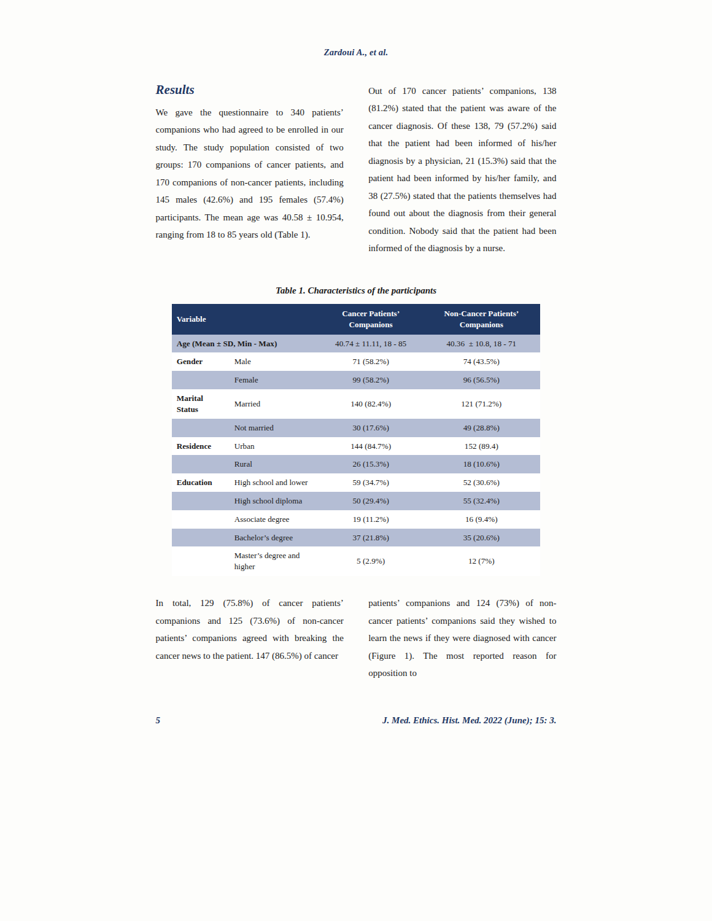Zardoui A., et al.
Results
We gave the questionnaire to 340 patients’ companions who had agreed to be enrolled in our study. The study population consisted of two groups: 170 companions of cancer patients, and 170 companions of non-cancer patients, including 145 males (42.6%) and 195 females (57.4%) participants. The mean age was 40.58 ± 10.954, ranging from 18 to 85 years old (Table 1).
Out of 170 cancer patients’ companions, 138 (81.2%) stated that the patient was aware of the cancer diagnosis. Of these 138, 79 (57.2%) said that the patient had been informed of his/her diagnosis by a physician, 21 (15.3%) said that the patient had been informed by his/her family, and 38 (27.5%) stated that the patients themselves had found out about the diagnosis from their general condition. Nobody said that the patient had been informed of the diagnosis by a nurse.
Table 1. Characteristics of the participants
| Variable | Cancer Patients’ Companions | Non-Cancer Patients’ Companions |
| --- | --- | --- |
| Age (Mean ± SD, Min - Max) | 40.74 ± 11.11, 18 - 85 | 40.36 ± 10.8, 18 - 71 |
| Gender | Male | 71 (58.2%) | 74 (43.5%) |
| | Female | 99 (58.2%) | 96 (56.5%) |
| Marital Status | Married | 140 (82.4%) | 121 (71.2%) |
| | Not married | 30 (17.6%) | 49 (28.8%) |
| Residence | Urban | 144 (84.7%) | 152 (89.4) |
| | Rural | 26 (15.3%) | 18 (10.6%) |
| Education | High school and lower | 59 (34.7%) | 52 (30.6%) |
| | High school diploma | 50 (29.4%) | 55 (32.4%) |
| | Associate degree | 19 (11.2%) | 16 (9.4%) |
| | Bachelor’s degree | 37 (21.8%) | 35 (20.6%) |
| | Master’s degree and higher | 5 (2.9%) | 12 (7%) |
In total, 129 (75.8%) of cancer patients’ companions and 125 (73.6%) of non-cancer patients’ companions agreed with breaking the cancer news to the patient. 147 (86.5%) of cancer
patients’ companions and 124 (73%) of non-cancer patients’ companions said they wished to learn the news if they were diagnosed with cancer (Figure 1). The most reported reason for opposition to
5
J. Med. Ethics. Hist. Med. 2022 (June); 15: 3.